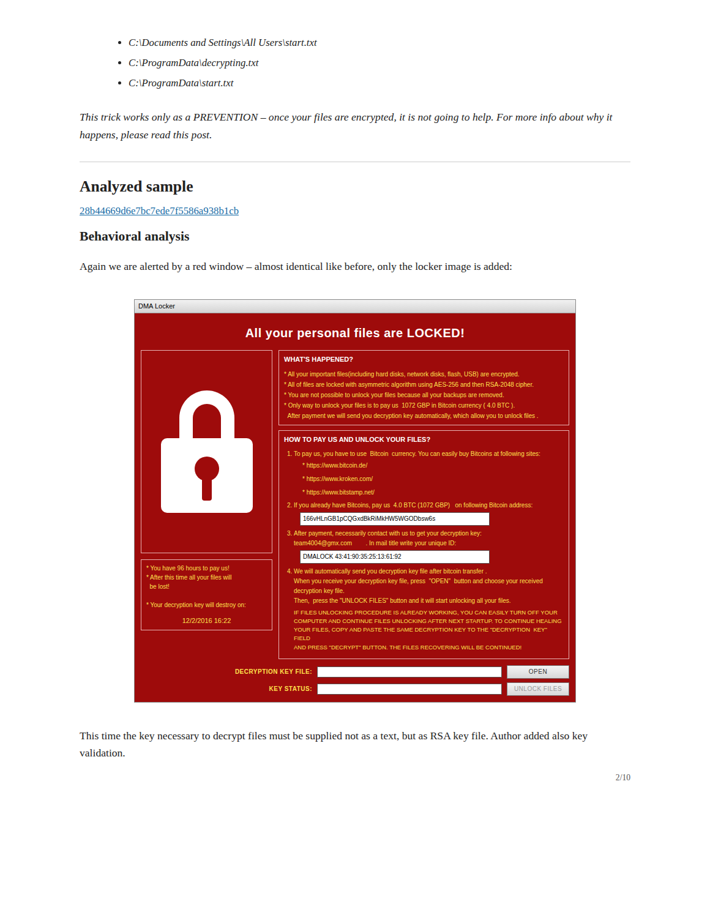C:\Documents and Settings\All Users\start.txt
C:\ProgramData\decrypting.txt
C:\ProgramData\start.txt
This trick works only as a PREVENTION – once your files are encrypted, it is not going to help. For more info about why it happens, please read this post.
Analyzed sample
28b44669d6e7bc7ede7f5586a938b1cb
Behavioral analysis
Again we are alerted by a red window – almost identical like before, only the locker image is added:
DMA Locker
All your personal files are LOCKED!
* You have 96 hours to pay us!
* After this time all your files will
be lost!
* Your decryption key will destroy on: 12/2/2016 16:22
WHAT'S HAPPENED?
All your important files(including hard disks, network disks, flash, USB) are encrypted.
All of files are locked with asymmetric algorithm using AES-256 and then RSA-2048 cipher.
You are not possible to unlock your files because all your backups are removed.
Only way to unlock your files is to pay us 1072 GBP in Bitcoin currency ( 4.0 BTC ).
After payment we will send you decryption key automatically, which allow you to unlock files .
HOW TO PAY US AND UNLOCK YOUR FILES?
To pay us, you have to use Bitcoin currency. You can easily buy Bitcoins at following sites:
https://www.bitcoin.de/
https://www.kroken.com/
https://www.bitstamp.net/
If you already have Bitcoins, pay us 4.0 BTC (1072 GBP) on following Bitcoin address:
166vHLnGB1pCQGxdBkRiMkHW5WGODbsw6s
After payment, necessarily contact with us to get your decryption key:
team4004@gmx.com . In mail title write your unique ID:
DMALOCK 43:41:90:35:25:13:61:92
We will automatically send you decryption key file after bitcoin transfer .
When you receive your decryption key file, press "OPEN" button and choose your received
decryption key file.
Then, press the "UNLOCK FILES" button and it will start unlocking all your files.
IF FILES UNLOCKING PROCEDURE IS ALREADY WORKING, YOU CAN EASILY TURN OFF YOUR
COMPUTER AND CONTINUE FILES UNLOCKING AFTER NEXT STARTUP. TO CONTINUE HEALING
YOUR FILES, COPY AND PASTE THE SAME DECRYPTION KEY TO THE "DECRYPTION KEY" FIELD
AND PRESS "DECRYPT" BUTTON. THE FILES RECOVERING WILL BE CONTINUED!
DECRYPTION KEY FILE:
OPEN
KEY STATUS:
UNLOCK FILES
This time the key necessary to decrypt files must be supplied not as a text, but as RSA key file. Author added also key validation.
2/10